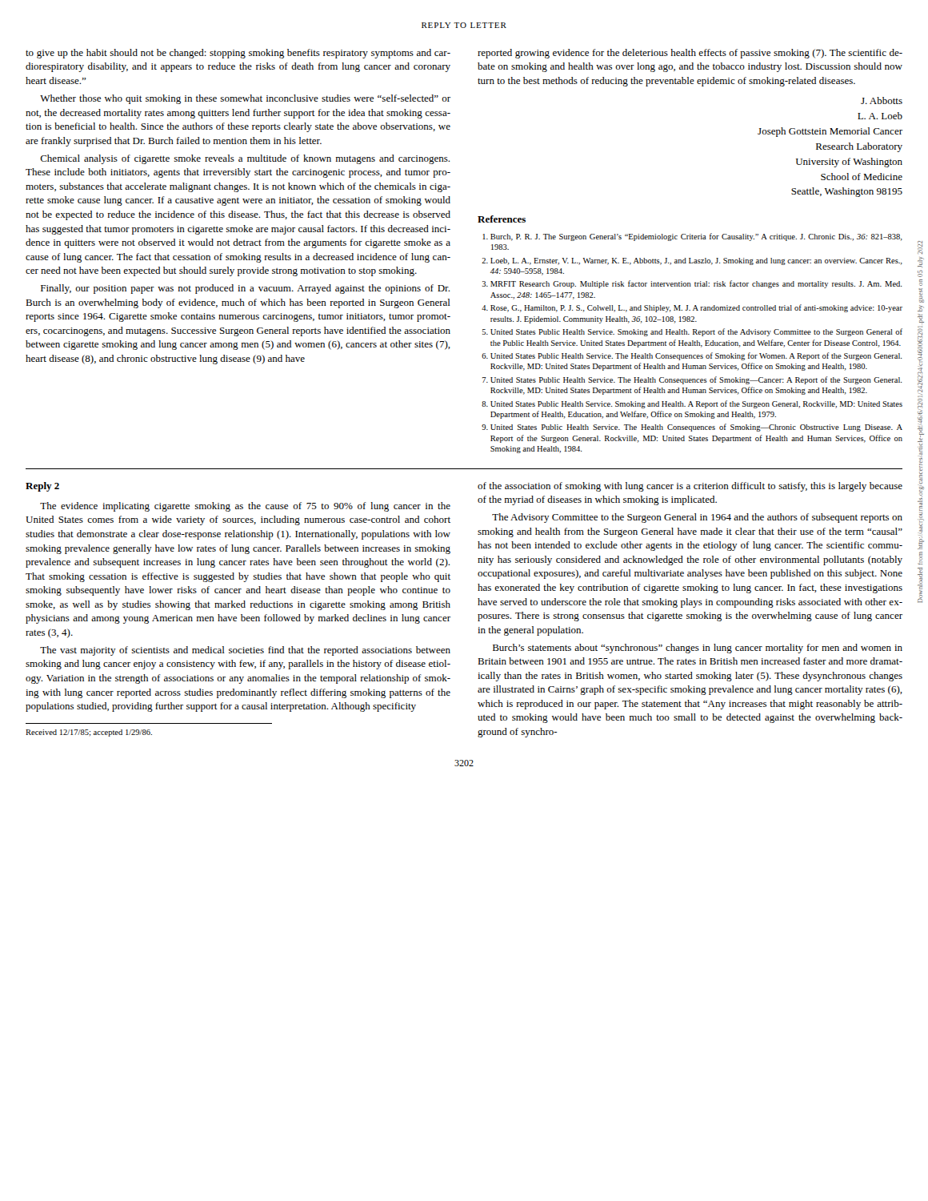REPLY TO LETTER
Downloaded from http://aacrjournals.org/cancerres/article-pdf/46/6/3201/2426234/cr0460063201.pdf by guest on 05 July 2022
to give up the habit should not be changed: stopping smoking benefits respiratory symptoms and cardiorespiratory disability, and it appears to reduce the risks of death from lung cancer and coronary heart disease.”
Whether those who quit smoking in these somewhat inconclusive studies were “self-selected” or not, the decreased mortality rates among quitters lend further support for the idea that smoking cessation is beneficial to health. Since the authors of these reports clearly state the above observations, we are frankly surprised that Dr. Burch failed to mention them in his letter.
Chemical analysis of cigarette smoke reveals a multitude of known mutagens and carcinogens. These include both initiators, agents that irreversibly start the carcinogenic process, and tumor promoters, substances that accelerate malignant changes. It is not known which of the chemicals in cigarette smoke cause lung cancer. If a causative agent were an initiator, the cessation of smoking would not be expected to reduce the incidence of this disease. Thus, the fact that this decrease is observed has suggested that tumor promoters in cigarette smoke are major causal factors. If this decreased incidence in quitters were not observed it would not detract from the arguments for cigarette smoke as a cause of lung cancer. The fact that cessation of smoking results in a decreased incidence of lung cancer need not have been expected but should surely provide strong motivation to stop smoking.
Finally, our position paper was not produced in a vacuum. Arrayed against the opinions of Dr. Burch is an overwhelming body of evidence, much of which has been reported in Surgeon General reports since 1964. Cigarette smoke contains numerous carcinogens, tumor initiators, tumor promoters, cocarcinogens, and mutagens. Successive Surgeon General reports have identified the association between cigarette smoking and lung cancer among men (5) and women (6), cancers at other sites (7), heart disease (8), and chronic obstructive lung disease (9) and have
reported growing evidence for the deleterious health effects of passive smoking (7). The scientific debate on smoking and health was over long ago, and the tobacco industry lost. Discussion should now turn to the best methods of reducing the preventable epidemic of smoking-related diseases.
J. Abbotts
L. A. Loeb
Joseph Gottstein Memorial Cancer
Research Laboratory
University of Washington
School of Medicine
Seattle, Washington 98195
References
Burch, P. R. J. The Surgeon General’s “Epidemiologic Criteria for Causality.” A critique. J. Chronic Dis., 36: 821–838, 1983.
Loeb, L. A., Ernster, V. L., Warner, K. E., Abbotts, J., and Laszlo, J. Smoking and lung cancer: an overview. Cancer Res., 44: 5940–5958, 1984.
MRFIT Research Group. Multiple risk factor intervention trial: risk factor changes and mortality results. J. Am. Med. Assoc., 248: 1465–1477, 1982.
Rose, G., Hamilton, P. J. S., Colwell, L., and Shipley, M. J. A randomized controlled trial of anti-smoking advice: 10-year results. J. Epidemiol. Community Health, 36, 102–108, 1982.
United States Public Health Service. Smoking and Health. Report of the Advisory Committee to the Surgeon General of the Public Health Service. United States Department of Health, Education, and Welfare, Center for Disease Control, 1964.
United States Public Health Service. The Health Consequences of Smoking for Women. A Report of the Surgeon General. Rockville, MD: United States Department of Health and Human Services, Office on Smoking and Health, 1980.
United States Public Health Service. The Health Consequences of Smoking—Cancer: A Report of the Surgeon General. Rockville, MD: United States Department of Health and Human Services, Office on Smoking and Health, 1982.
United States Public Health Service. Smoking and Health. A Report of the Surgeon General, Rockville, MD: United States Department of Health, Education, and Welfare, Office on Smoking and Health, 1979.
United States Public Health Service. The Health Consequences of Smoking—Chronic Obstructive Lung Disease. A Report of the Surgeon General. Rockville, MD: United States Department of Health and Human Services, Office on Smoking and Health, 1984.
Reply 2
The evidence implicating cigarette smoking as the cause of 75 to 90% of lung cancer in the United States comes from a wide variety of sources, including numerous case-control and cohort studies that demonstrate a clear dose-response relationship (1). Internationally, populations with low smoking prevalence generally have low rates of lung cancer. Parallels between increases in smoking prevalence and subsequent increases in lung cancer rates have been seen throughout the world (2). That smoking cessation is effective is suggested by studies that have shown that people who quit smoking subsequently have lower risks of cancer and heart disease than people who continue to smoke, as well as by studies showing that marked reductions in cigarette smoking among British physicians and among young American men have been followed by marked declines in lung cancer rates (3, 4).
The vast majority of scientists and medical societies find that the reported associations between smoking and lung cancer enjoy a consistency with few, if any, parallels in the history of disease etiology. Variation in the strength of associations or any anomalies in the temporal relationship of smoking with lung cancer reported across studies predominantly reflect differing smoking patterns of the populations studied, providing further support for a causal interpretation. Although specificity
Received 12/17/85; accepted 1/29/86.
of the association of smoking with lung cancer is a criterion difficult to satisfy, this is largely because of the myriad of diseases in which smoking is implicated.
The Advisory Committee to the Surgeon General in 1964 and the authors of subsequent reports on smoking and health from the Surgeon General have made it clear that their use of the term “causal” has not been intended to exclude other agents in the etiology of lung cancer. The scientific community has seriously considered and acknowledged the role of other environmental pollutants (notably occupational exposures), and careful multivariate analyses have been published on this subject. None has exonerated the key contribution of cigarette smoking to lung cancer. In fact, these investigations have served to underscore the role that smoking plays in compounding risks associated with other exposures. There is strong consensus that cigarette smoking is the overwhelming cause of lung cancer in the general population.
Burch’s statements about “synchronous” changes in lung cancer mortality for men and women in Britain between 1901 and 1955 are untrue. The rates in British men increased faster and more dramatically than the rates in British women, who started smoking later (5). These dysynchronous changes are illustrated in Cairns’ graph of sex-specific smoking prevalence and lung cancer mortality rates (6), which is reproduced in our paper. The statement that “Any increases that might reasonably be attributed to smoking would have been much too small to be detected against the overwhelming background of synchro-
3202